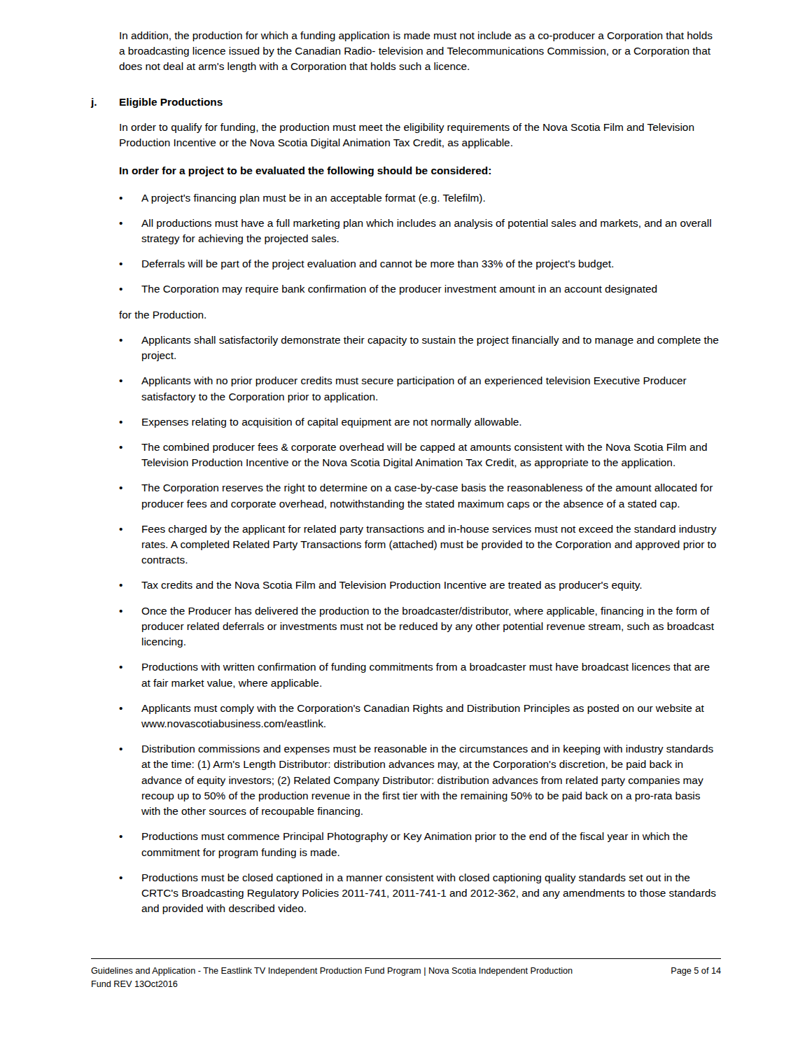In addition, the production for which a funding application is made must not include as a co-producer a Corporation that holds a broadcasting licence issued by the Canadian Radio- television and Telecommunications Commission, or a Corporation that does not deal at arm's length with a Corporation that holds such a licence.
j. Eligible Productions
In order to qualify for funding, the production must meet the eligibility requirements of the Nova Scotia Film and Television Production Incentive or the Nova Scotia Digital Animation Tax Credit, as applicable.
In order for a project to be evaluated the following should be considered:
A project's financing plan must be in an acceptable format (e.g. Telefilm).
All productions must have a full marketing plan which includes an analysis of potential sales and markets, and an overall strategy for achieving the projected sales.
Deferrals will be part of the project evaluation and cannot be more than 33% of the project's budget.
The Corporation may require bank confirmation of the producer investment amount in an account designated
for the Production.
Applicants shall satisfactorily demonstrate their capacity to sustain the project financially and to manage and complete the project.
Applicants with no prior producer credits must secure participation of an experienced television Executive Producer satisfactory to the Corporation prior to application.
Expenses relating to acquisition of capital equipment are not normally allowable.
The combined producer fees & corporate overhead will be capped at amounts consistent with the Nova Scotia Film and Television Production Incentive or the Nova Scotia Digital Animation Tax Credit, as appropriate to the application.
The Corporation reserves the right to determine on a case-by-case basis the reasonableness of the amount allocated for producer fees and corporate overhead, notwithstanding the stated maximum caps or the absence of a stated cap.
Fees charged by the applicant for related party transactions and in-house services must not exceed the standard industry rates. A completed Related Party Transactions form (attached) must be provided to the Corporation and approved prior to contracts.
Tax credits and the Nova Scotia Film and Television Production Incentive are treated as producer's equity.
Once the Producer has delivered the production to the broadcaster/distributor, where applicable, financing in the form of producer related deferrals or investments must not be reduced by any other potential revenue stream, such as broadcast licencing.
Productions with written confirmation of funding commitments from a broadcaster must have broadcast licences that are at fair market value, where applicable.
Applicants must comply with the Corporation's Canadian Rights and Distribution Principles as posted on our website at www.novascotiabusiness.com/eastlink.
Distribution commissions and expenses must be reasonable in the circumstances and in keeping with industry standards at the time: (1) Arm's Length Distributor: distribution advances may, at the Corporation's discretion, be paid back in advance of equity investors; (2) Related Company Distributor: distribution advances from related party companies may recoup up to 50% of the production revenue in the first tier with the remaining 50% to be paid back on a pro-rata basis with the other sources of recoupable financing.
Productions must commence Principal Photography or Key Animation prior to the end of the fiscal year in which the commitment for program funding is made.
Productions must be closed captioned in a manner consistent with closed captioning quality standards set out in the CRTC's Broadcasting Regulatory Policies 2011-741, 2011-741-1 and 2012-362, and any amendments to those standards and provided with described video.
Guidelines and Application - The Eastlink TV Independent Production Fund Program | Nova Scotia Independent Production Fund REV 13Oct2016
Page 5 of 14